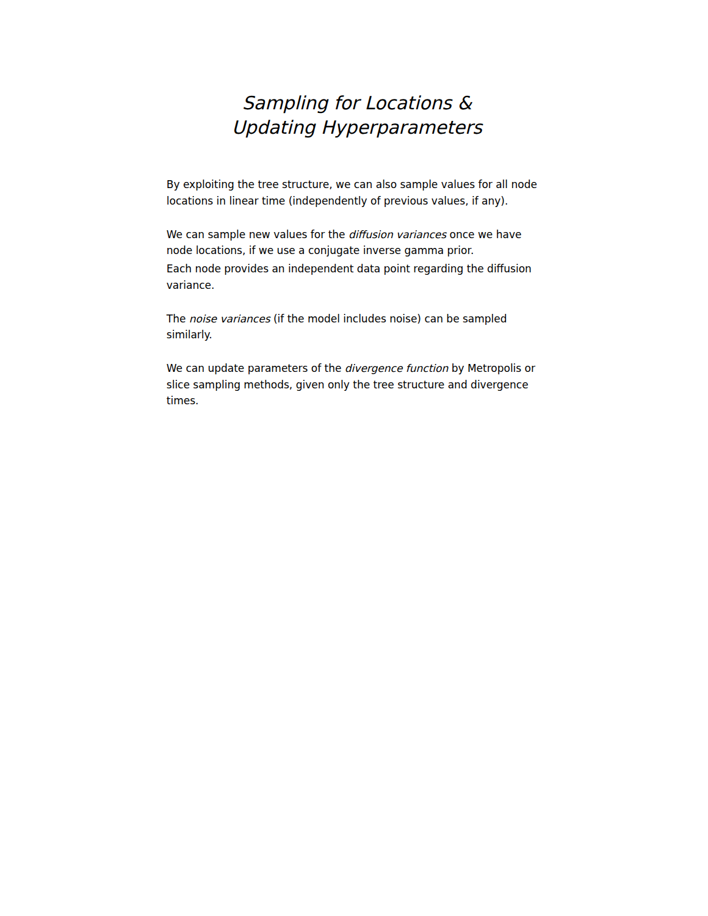Sampling for Locations &
Updating Hyperparameters
By exploiting the tree structure, we can also sample values for all node locations in linear time (independently of previous values, if any).
We can sample new values for the diffusion variances once we have node locations, if we use a conjugate inverse gamma prior.
Each node provides an independent data point regarding the diffusion variance.
The noise variances (if the model includes noise) can be sampled similarly.
We can update parameters of the divergence function by Metropolis or slice sampling methods, given only the tree structure and divergence times.